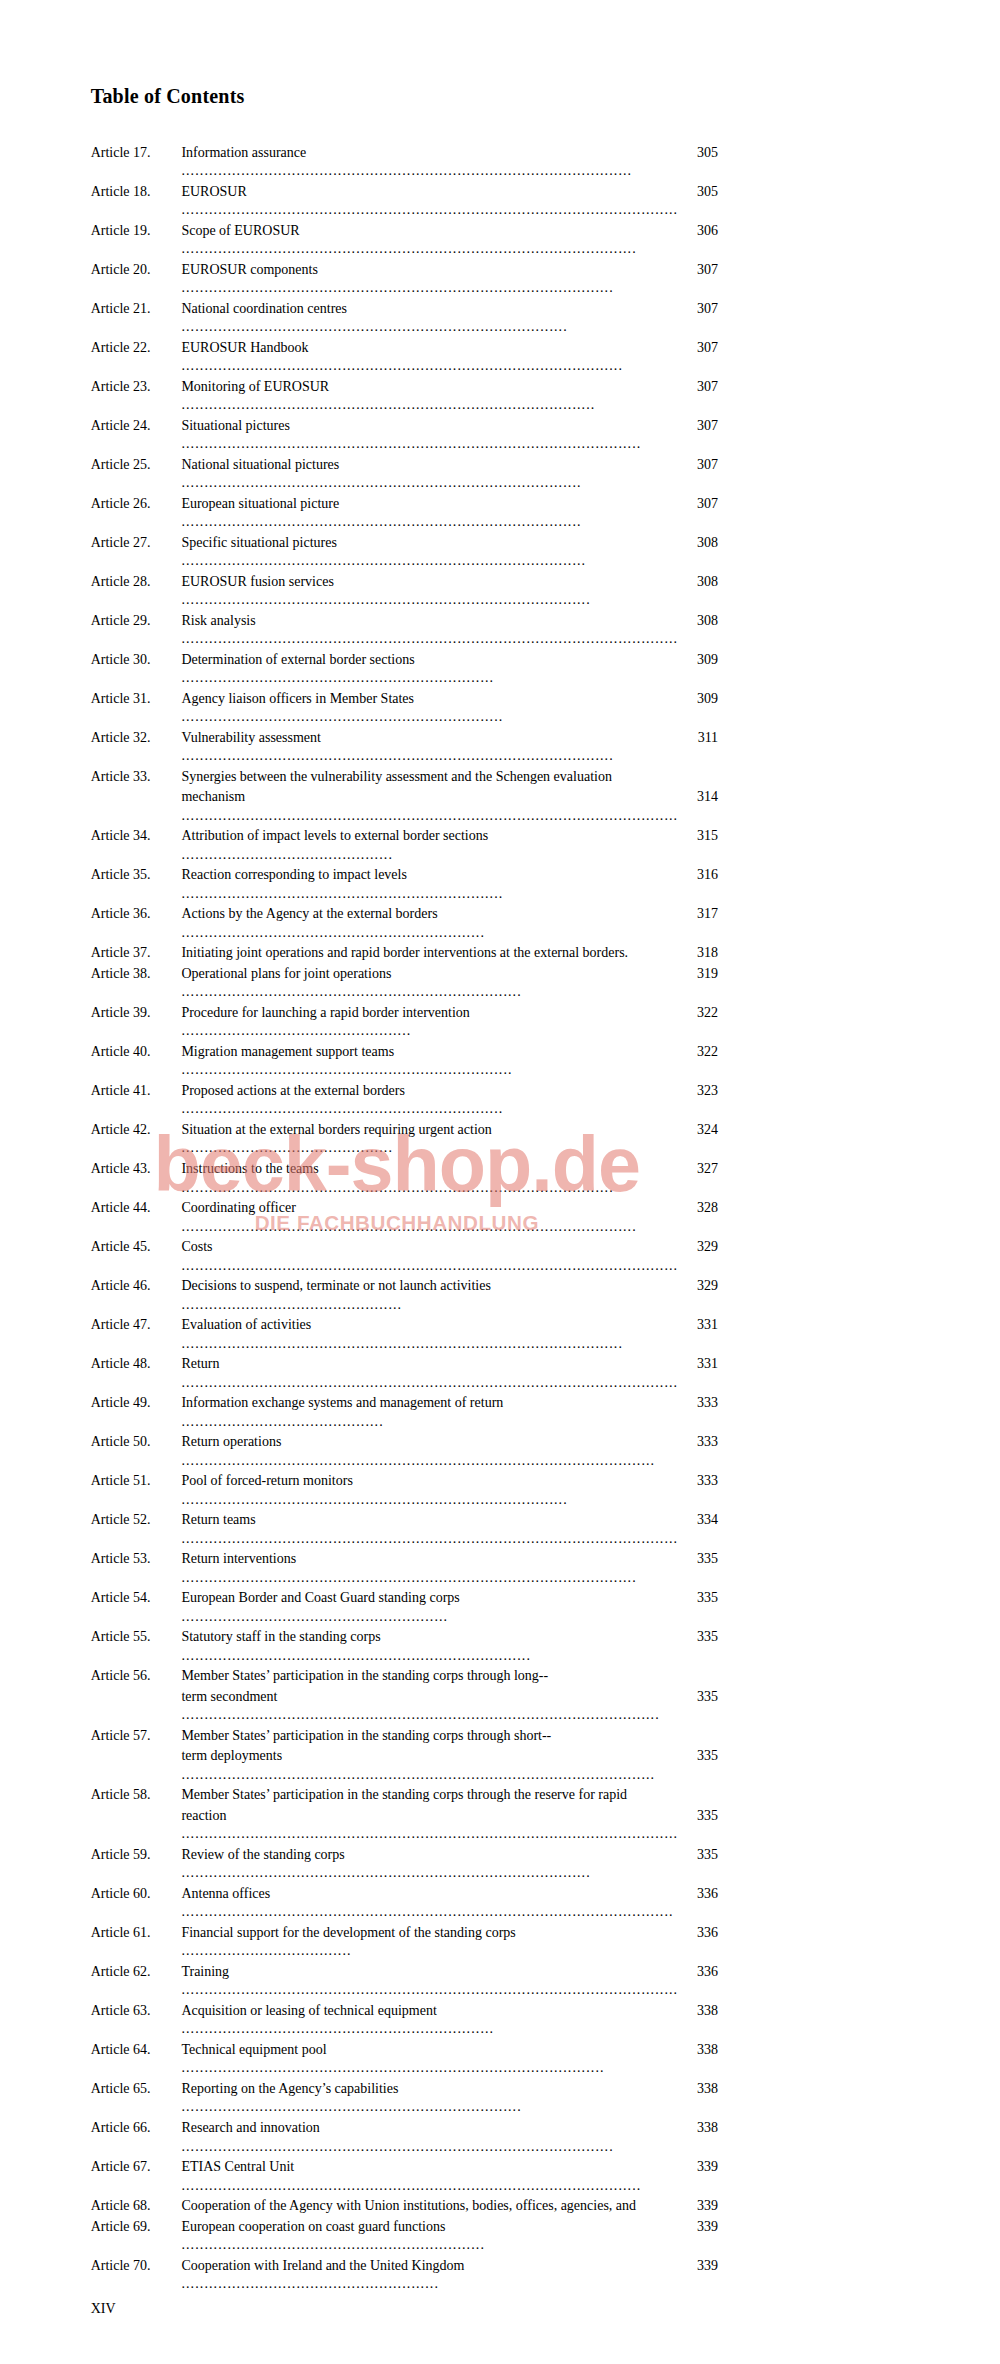Table of Contents
| Article 17. | Information assurance .................................................................................................. | 305 |
| Article 18. | EUROSUR .............................................................................................................................. | 305 |
| Article 19. | Scope of EUROSUR ................................................................................................... | 306 |
| Article 20. | EUROSUR components .............................................................................................. | 307 |
| Article 21. | National coordination centres .................................................................................... | 307 |
| Article 22. | EUROSUR Handbook ................................................................................................ | 307 |
| Article 23. | Monitoring of EUROSUR .......................................................................................... | 307 |
| Article 24. | Situational pictures .................................................................................................... | 307 |
| Article 25. | National situational pictures ....................................................................................... | 307 |
| Article 26. | European situational picture ....................................................................................... | 307 |
| Article 27. | Specific situational pictures ........................................................................................ | 308 |
| Article 28. | EUROSUR fusion services ......................................................................................... | 308 |
| Article 29. | Risk analysis ............................................................................................................... | 308 |
| Article 30. | Determination of external border sections .................................................................... | 309 |
| Article 31. | Agency liaison officers in Member States ...................................................................... | 309 |
| Article 32. | Vulnerability assessment .............................................................................................. | 311 |
| Article 33. | Synergies between the vulnerability assessment and the Schengen evaluation | |
| | mechanism .............................................................................................................. | 314 |
| Article 34. | Attribution of impact levels to external border sections .............................................. | 315 |
| Article 35. | Reaction corresponding to impact levels ...................................................................... | 316 |
| Article 36. | Actions by the Agency at the external borders .................................................................. | 317 |
| Article 37. | Initiating joint operations and rapid border interventions at the external borders. | 318 |
| Article 38. | Operational plans for joint operations .......................................................................... | 319 |
| Article 39. | Procedure for launching a rapid border intervention .................................................. | 322 |
| Article 40. | Migration management support teams ........................................................................ | 322 |
| Article 41. | Proposed actions at the external borders ...................................................................... | 323 |
| Article 42. | Situation at the external borders requiring urgent action .............................................. | 324 |
| Article 43. | Instructions to the teams .............................................................................................. | 327 |
| Article 44. | Coordinating officer ................................................................................................... | 328 |
| Article 45. | Costs ...................................................................................................................... | 329 |
| Article 46. | Decisions to suspend, terminate or not launch activities ................................................ | 329 |
| Article 47. | Evaluation of activities ................................................................................................ | 331 |
| Article 48. | Return .................................................................................................................... | 331 |
| Article 49. | Information exchange systems and management of return ............................................ | 333 |
| Article 50. | Return operations ....................................................................................................... | 333 |
| Article 51. | Pool of forced-return monitors .................................................................................... | 333 |
| Article 52. | Return teams .............................................................................................................. | 334 |
| Article 53. | Return interventions ................................................................................................... | 335 |
| Article 54. | European Border and Coast Guard standing corps .......................................................... | 335 |
| Article 55. | Statutory staff in the standing corps ............................................................................ | 335 |
| Article 56. | Member States’ participation in the standing corps through long-- | |
| | term secondment ........................................................................................................ | 335 |
| Article 57. | Member States’ participation in the standing corps through short-- | |
| | term deployments ....................................................................................................... | 335 |
| Article 58. | Member States’ participation in the standing corps through the reserve for rapid | |
| | reaction .................................................................................................................... | 335 |
| Article 59. | Review of the standing corps ......................................................................................... | 335 |
| Article 60. | Antenna offices ........................................................................................................... | 336 |
| Article 61. | Financial support for the development of the standing corps ..................................... | 336 |
| Article 62. | Training ................................................................................................................... | 336 |
| Article 63. | Acquisition or leasing of technical equipment .................................................................... | 338 |
| Article 64. | Technical equipment pool ............................................................................................ | 338 |
| Article 65. | Reporting on the Agency’s capabilities .......................................................................... | 338 |
| Article 66. | Research and innovation .............................................................................................. | 338 |
| Article 67. | ETIAS Central Unit .................................................................................................... | 339 |
| Article 68. | Cooperation of the Agency with Union institutions, bodies, offices, agencies, and | 339 |
| Article 69. | European cooperation on coast guard functions .................................................................. | 339 |
| Article 70. | Cooperation with Ireland and the United Kingdom ........................................................ | 339 |
XIV
beck-shop.de
DIE FACHBUCHHANDLUNG